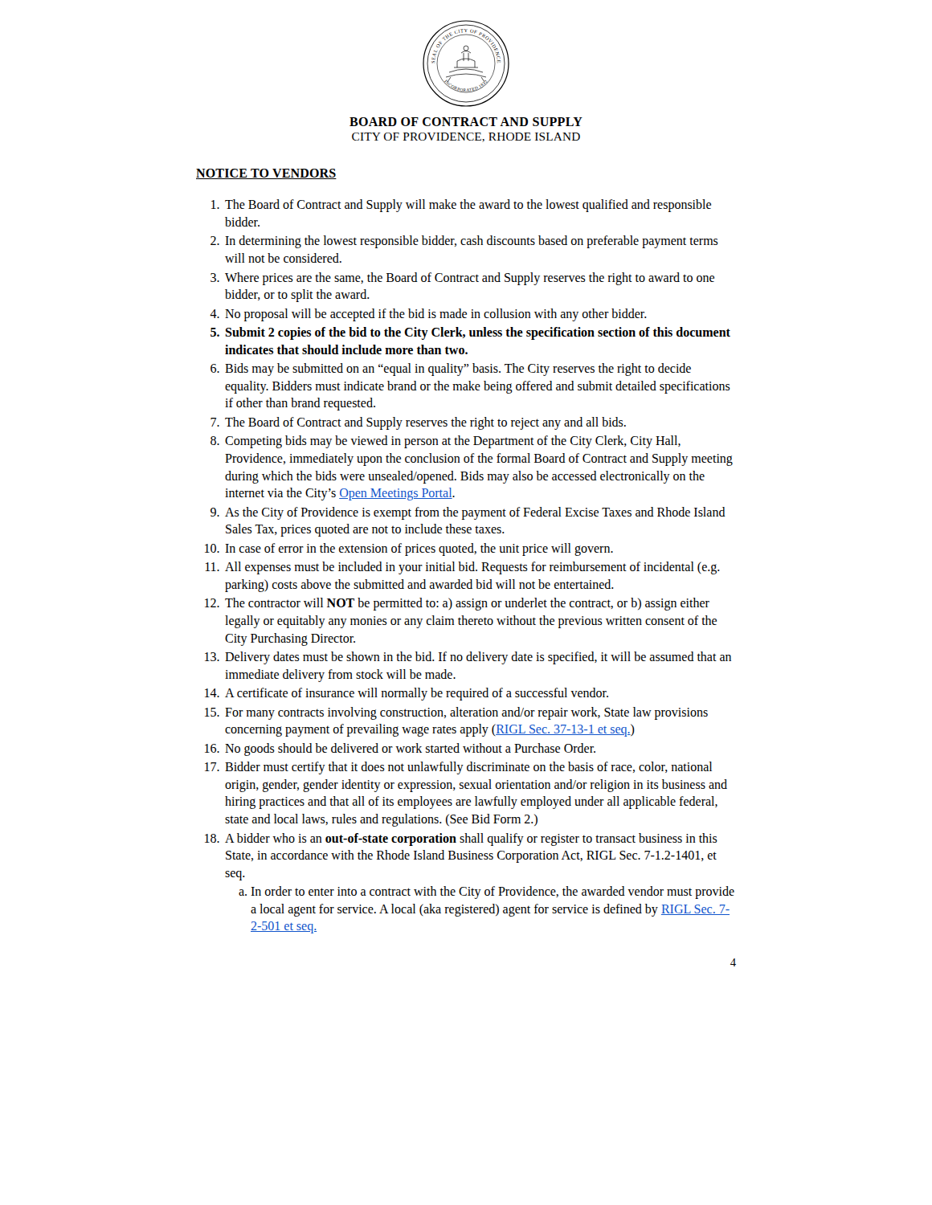SEAL OF THE CITY OF PROVIDENCE INCORPORATED 1832
BOARD OF CONTRACT AND SUPPLY
CITY OF PROVIDENCE, RHODE ISLAND
NOTICE TO VENDORS
The Board of Contract and Supply will make the award to the lowest qualified and responsible bidder.
In determining the lowest responsible bidder, cash discounts based on preferable payment terms will not be considered.
Where prices are the same, the Board of Contract and Supply reserves the right to award to one bidder, or to split the award.
No proposal will be accepted if the bid is made in collusion with any other bidder.
Submit 2 copies of the bid to the City Clerk, unless the specification section of this document indicates that should include more than two.
Bids may be submitted on an “equal in quality” basis. The City reserves the right to decide equality. Bidders must indicate brand or the make being offered and submit detailed specifications if other than brand requested.
The Board of Contract and Supply reserves the right to reject any and all bids.
Competing bids may be viewed in person at the Department of the City Clerk, City Hall, Providence, immediately upon the conclusion of the formal Board of Contract and Supply meeting during which the bids were unsealed/opened. Bids may also be accessed electronically on the internet via the City’s Open Meetings Portal.
As the City of Providence is exempt from the payment of Federal Excise Taxes and Rhode Island Sales Tax, prices quoted are not to include these taxes.
In case of error in the extension of prices quoted, the unit price will govern.
All expenses must be included in your initial bid. Requests for reimbursement of incidental (e.g. parking) costs above the submitted and awarded bid will not be entertained.
The contractor will NOT be permitted to: a) assign or underlet the contract, or b) assign either legally or equitably any monies or any claim thereto without the previous written consent of the City Purchasing Director.
Delivery dates must be shown in the bid. If no delivery date is specified, it will be assumed that an immediate delivery from stock will be made.
A certificate of insurance will normally be required of a successful vendor.
For many contracts involving construction, alteration and/or repair work, State law provisions concerning payment of prevailing wage rates apply (RIGL Sec. 37-13-1 et seq.)
No goods should be delivered or work started without a Purchase Order.
Bidder must certify that it does not unlawfully discriminate on the basis of race, color, national origin, gender, gender identity or expression, sexual orientation and/or religion in its business and hiring practices and that all of its employees are lawfully employed under all applicable federal, state and local laws, rules and regulations. (See Bid Form 2.)
A bidder who is an out-of-state corporation shall qualify or register to transact business in this State, in accordance with the Rhode Island Business Corporation Act, RIGL Sec. 7-1.2-1401, et seq.
In order to enter into a contract with the City of Providence, the awarded vendor must provide a local agent for service. A local (aka registered) agent for service is defined by RIGL Sec. 7-2-501 et seq.
4